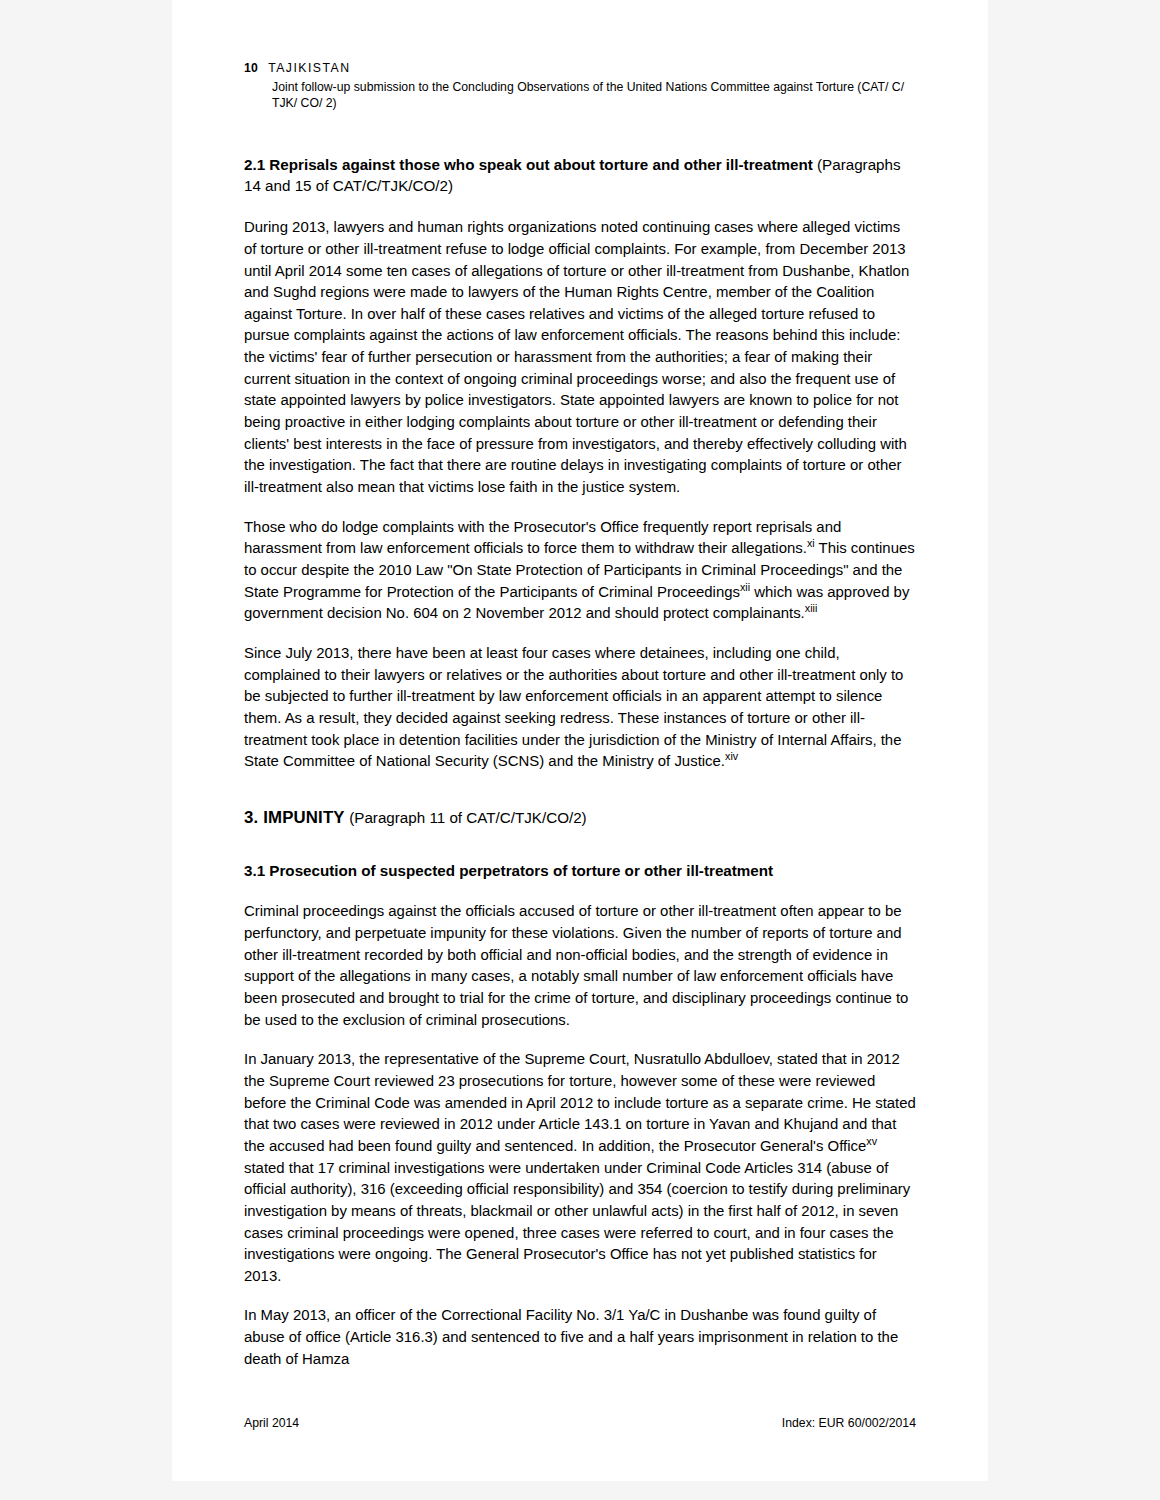10 TAJIKISTAN Joint follow-up submission to the Concluding Observations of the United Nations Committee against Torture (CAT/ C/ TJK/ CO/ 2)
2.1 Reprisals against those who speak out about torture and other ill-treatment (Paragraphs 14 and 15 of CAT/C/TJK/CO/2)
During 2013, lawyers and human rights organizations noted continuing cases where alleged victims of torture or other ill-treatment refuse to lodge official complaints. For example, from December 2013 until April 2014 some ten cases of allegations of torture or other ill-treatment from Dushanbe, Khatlon and Sughd regions were made to lawyers of the Human Rights Centre, member of the Coalition against Torture. In over half of these cases relatives and victims of the alleged torture refused to pursue complaints against the actions of law enforcement officials. The reasons behind this include: the victims' fear of further persecution or harassment from the authorities; a fear of making their current situation in the context of ongoing criminal proceedings worse; and also the frequent use of state appointed lawyers by police investigators. State appointed lawyers are known to police for not being proactive in either lodging complaints about torture or other ill-treatment or defending their clients' best interests in the face of pressure from investigators, and thereby effectively colluding with the investigation. The fact that there are routine delays in investigating complaints of torture or other ill-treatment also mean that victims lose faith in the justice system.
Those who do lodge complaints with the Prosecutor's Office frequently report reprisals and harassment from law enforcement officials to force them to withdraw their allegations.xi This continues to occur despite the 2010 Law "On State Protection of Participants in Criminal Proceedings" and the State Programme for Protection of the Participants of Criminal Proceedingsxii which was approved by government decision No. 604 on 2 November 2012 and should protect complainants.xiii
Since July 2013, there have been at least four cases where detainees, including one child, complained to their lawyers or relatives or the authorities about torture and other ill-treatment only to be subjected to further ill-treatment by law enforcement officials in an apparent attempt to silence them. As a result, they decided against seeking redress. These instances of torture or other ill-treatment took place in detention facilities under the jurisdiction of the Ministry of Internal Affairs, the State Committee of National Security (SCNS) and the Ministry of Justice.xiv
3. IMPUNITY (Paragraph 11 of CAT/C/TJK/CO/2)
3.1 Prosecution of suspected perpetrators of torture or other ill-treatment
Criminal proceedings against the officials accused of torture or other ill-treatment often appear to be perfunctory, and perpetuate impunity for these violations. Given the number of reports of torture and other ill-treatment recorded by both official and non-official bodies, and the strength of evidence in support of the allegations in many cases, a notably small number of law enforcement officials have been prosecuted and brought to trial for the crime of torture, and disciplinary proceedings continue to be used to the exclusion of criminal prosecutions.
In January 2013, the representative of the Supreme Court, Nusratullo Abdulloev, stated that in 2012 the Supreme Court reviewed 23 prosecutions for torture, however some of these were reviewed before the Criminal Code was amended in April 2012 to include torture as a separate crime. He stated that two cases were reviewed in 2012 under Article 143.1 on torture in Yavan and Khujand and that the accused had been found guilty and sentenced. In addition, the Prosecutor General's Officexv stated that 17 criminal investigations were undertaken under Criminal Code Articles 314 (abuse of official authority), 316 (exceeding official responsibility) and 354 (coercion to testify during preliminary investigation by means of threats, blackmail or other unlawful acts) in the first half of 2012, in seven cases criminal proceedings were opened, three cases were referred to court, and in four cases the investigations were ongoing. The General Prosecutor's Office has not yet published statistics for 2013.
In May 2013, an officer of the Correctional Facility No. 3/1 Ya/C in Dushanbe was found guilty of abuse of office (Article 316.3) and sentenced to five and a half years imprisonment in relation to the death of Hamza
April 2014
Index: EUR 60/002/2014